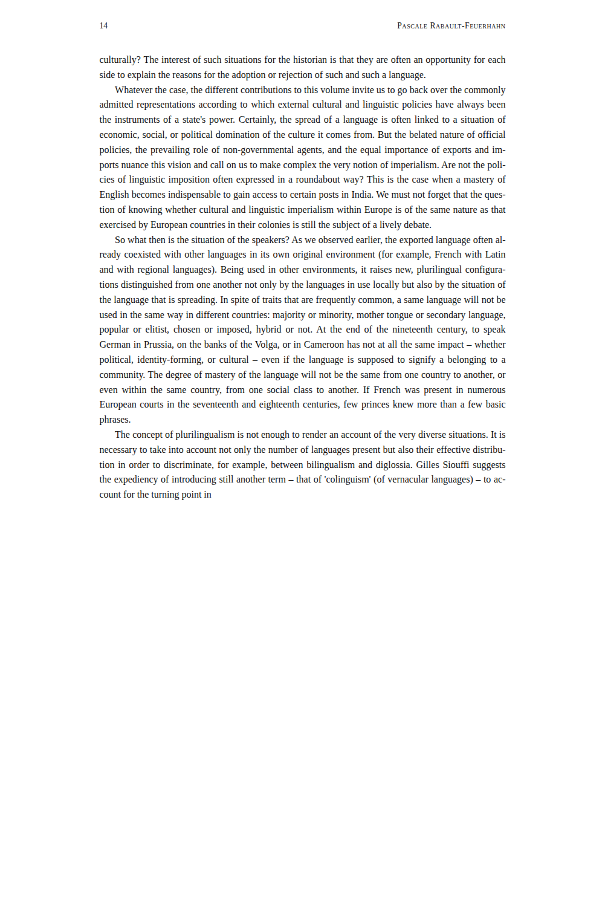14 Pascale Rabault-Feuerhahn
culturally? The interest of such situations for the historian is that they are often an opportunity for each side to explain the reasons for the adoption or rejection of such and such a language.
Whatever the case, the different contributions to this volume invite us to go back over the commonly admitted representations according to which external cultural and linguistic policies have always been the instruments of a state's power. Certainly, the spread of a language is often linked to a situation of economic, social, or political domination of the culture it comes from. But the belated nature of official policies, the prevailing role of non-governmental agents, and the equal importance of exports and imports nuance this vision and call on us to make complex the very notion of imperialism. Are not the policies of linguistic imposition often expressed in a roundabout way? This is the case when a mastery of English becomes indispensable to gain access to certain posts in India. We must not forget that the question of knowing whether cultural and linguistic imperialism within Europe is of the same nature as that exercised by European countries in their colonies is still the subject of a lively debate.
So what then is the situation of the speakers? As we observed earlier, the exported language often already coexisted with other languages in its own original environment (for example, French with Latin and with regional languages). Being used in other environments, it raises new, plurilingual configurations distinguished from one another not only by the languages in use locally but also by the situation of the language that is spreading. In spite of traits that are frequently common, a same language will not be used in the same way in different countries: majority or minority, mother tongue or secondary language, popular or elitist, chosen or imposed, hybrid or not. At the end of the nineteenth century, to speak German in Prussia, on the banks of the Volga, or in Cameroon has not at all the same impact – whether political, identity-forming, or cultural – even if the language is supposed to signify a belonging to a community. The degree of mastery of the language will not be the same from one country to another, or even within the same country, from one social class to another. If French was present in numerous European courts in the seventeenth and eighteenth centuries, few princes knew more than a few basic phrases.
The concept of plurilingualism is not enough to render an account of the very diverse situations. It is necessary to take into account not only the number of languages present but also their effective distribution in order to discriminate, for example, between bilingualism and diglossia. Gilles Siouffi suggests the expediency of introducing still another term – that of 'colinguism' (of vernacular languages) – to account for the turning point in